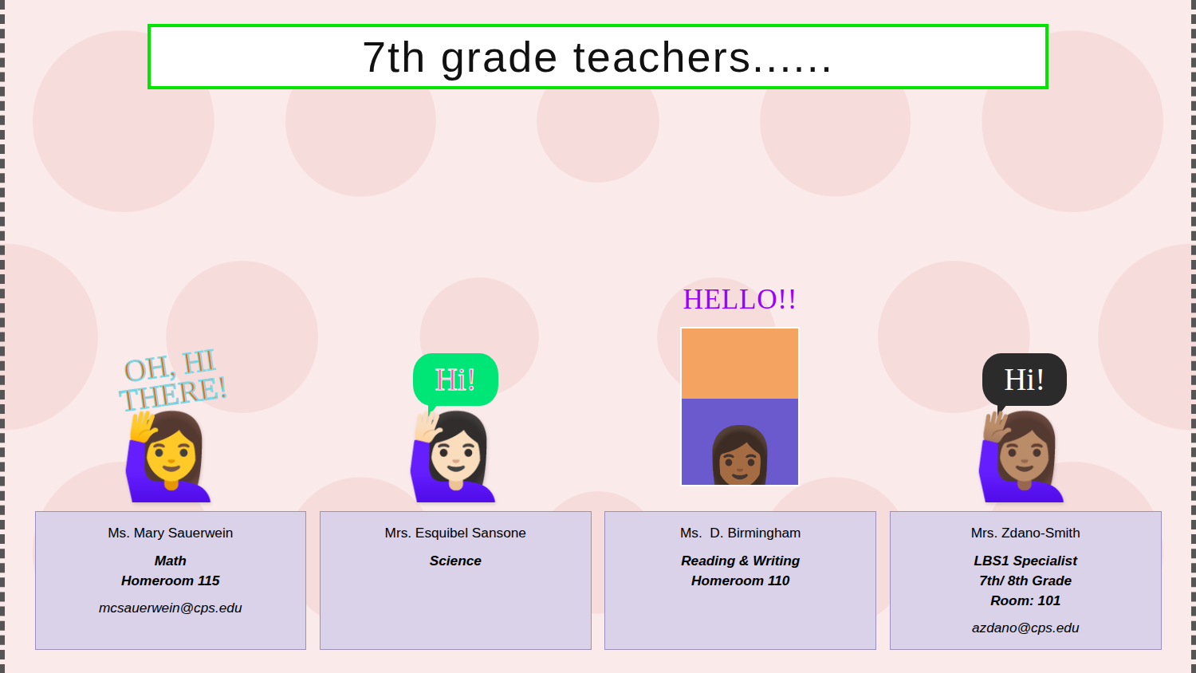7th grade teachers......
OH, HI
THERE!
🙋‍♀️
Hi!
🙋🏻‍♀️
HELLO!!
👩🏾
Hi!
🙋🏽‍♀️
Ms. Mary Sauerwein
Math
Homeroom 115
mcsauerwein@cps.edu
Mrs. Esquibel Sansone
Science
Ms. D. Birmingham
Reading & Writing
Homeroom 110
Mrs. Zdano-Smith
LBS1 Specialist
7th/ 8th Grade
Room: 101
azdano@cps.edu